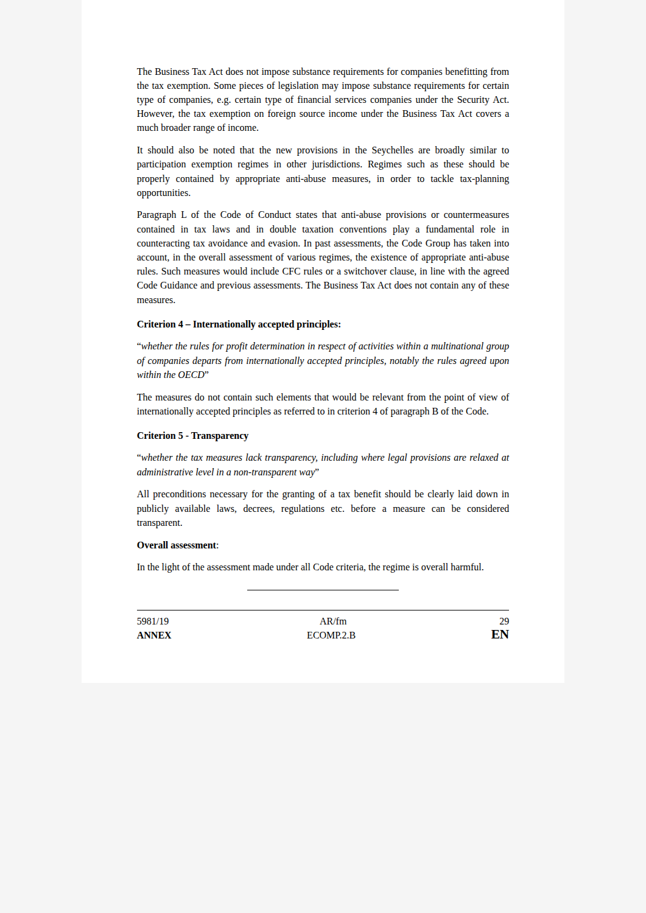The Business Tax Act does not impose substance requirements for companies benefitting from the tax exemption. Some pieces of legislation may impose substance requirements for certain type of companies, e.g. certain type of financial services companies under the Security Act. However, the tax exemption on foreign source income under the Business Tax Act covers a much broader range of income.
It should also be noted that the new provisions in the Seychelles are broadly similar to participation exemption regimes in other jurisdictions. Regimes such as these should be properly contained by appropriate anti-abuse measures, in order to tackle tax-planning opportunities.
Paragraph L of the Code of Conduct states that anti-abuse provisions or countermeasures contained in tax laws and in double taxation conventions play a fundamental role in counteracting tax avoidance and evasion. In past assessments, the Code Group has taken into account, in the overall assessment of various regimes, the existence of appropriate anti-abuse rules. Such measures would include CFC rules or a switchover clause, in line with the agreed Code Guidance and previous assessments. The Business Tax Act does not contain any of these measures.
Criterion 4 – Internationally accepted principles:
“whether the rules for profit determination in respect of activities within a multinational group of companies departs from internationally accepted principles, notably the rules agreed upon within the OECD”
The measures do not contain such elements that would be relevant from the point of view of internationally accepted principles as referred to in criterion 4 of paragraph B of the Code.
Criterion 5 - Transparency
“whether the tax measures lack transparency, including where legal provisions are relaxed at administrative level in a non-transparent way”
All preconditions necessary for the granting of a tax benefit should be clearly laid down in publicly available laws, decrees, regulations etc. before a measure can be considered transparent.
Overall assessment:
In the light of the assessment made under all Code criteria, the regime is overall harmful.
5981/19
AR/fm
29
ANNEX
ECOMP.2.B
EN